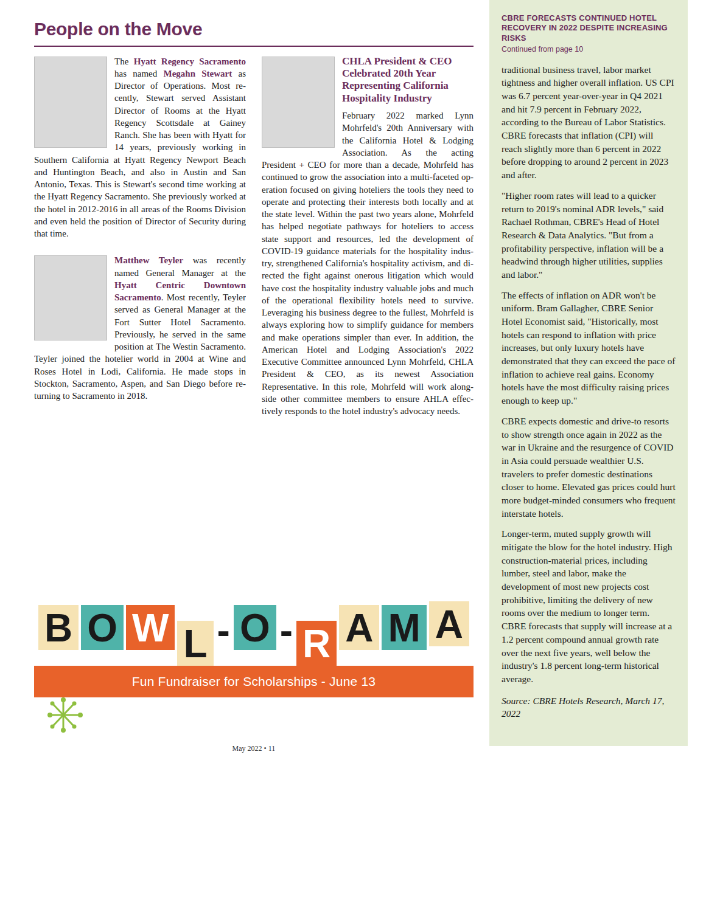People on the Move
The Hyatt Regency Sacramento has named Megahn Stewart as Director of Operations. Most recently, Stewart served Assistant Director of Rooms at the Hyatt Regency Scottsdale at Gainey Ranch. She has been with Hyatt for 14 years, previously working in Southern California at Hyatt Regency Newport Beach and Huntington Beach, and also in Austin and San Antonio, Texas. This is Stewart's second time working at the Hyatt Regency Sacramento. She previously worked at the hotel in 2012-2016 in all areas of the Rooms Division and even held the position of Director of Security during that time.
Matthew Teyler was recently named General Manager at the Hyatt Centric Downtown Sacramento. Most recently, Teyler served as General Manager at the Fort Sutter Hotel Sacramento. Previously, he served in the same position at The Westin Sacramento. Teyler joined the hotelier world in 2004 at Wine and Roses Hotel in Lodi, California. He made stops in Stockton, Sacramento, Aspen, and San Diego before returning to Sacramento in 2018.
CHLA President & CEO Celebrated 20th Year Representing California Hospitality Industry
February 2022 marked Lynn Mohrfeld's 20th Anniversary with the California Hotel & Lodging Association. As the acting President + CEO for more than a decade, Mohrfeld has continued to grow the association into a multi-faceted operation focused on giving hoteliers the tools they need to operate and protecting their interests both locally and at the state level. Within the past two years alone, Mohrfeld has helped negotiate pathways for hoteliers to access state support and resources, led the development of COVID-19 guidance materials for the hospitality industry, strengthened California's hospitality activism, and directed the fight against onerous litigation which would have cost the hospitality industry valuable jobs and much of the operational flexibility hotels need to survive. Leveraging his business degree to the fullest, Mohrfeld is always exploring how to simplify guidance for members and make operations simpler than ever. In addition, the American Hotel and Lodging Association's 2022 Executive Committee announced Lynn Mohrfeld, CHLA President & CEO, as its newest Association Representative. In this role, Mohrfeld will work alongside other committee members to ensure AHLA effectively responds to the hotel industry's advocacy needs.
CBRE Forecasts Continued Hotel Recovery in 2022 Despite Increasing Risks
Continued from page 10
traditional business travel, labor market tightness and higher overall inflation. US CPI was 6.7 percent year-over-year in Q4 2021 and hit 7.9 percent in February 2022, according to the Bureau of Labor Statistics. CBRE forecasts that inflation (CPI) will reach slightly more than 6 percent in 2022 before dropping to around 2 percent in 2023 and after.
"Higher room rates will lead to a quicker return to 2019's nominal ADR levels," said Rachael Rothman, CBRE's Head of Hotel Research & Data Analytics. "But from a profitability perspective, inflation will be a headwind through higher utilities, supplies and labor."
The effects of inflation on ADR won't be uniform. Bram Gallagher, CBRE Senior Hotel Economist said, "Historically, most hotels can respond to inflation with price increases, but only luxury hotels have demonstrated that they can exceed the pace of inflation to achieve real gains. Economy hotels have the most difficulty raising prices enough to keep up."
CBRE expects domestic and drive-to resorts to show strength once again in 2022 as the war in Ukraine and the resurgence of COVID in Asia could persuade wealthier U.S. travelers to prefer domestic destinations closer to home. Elevated gas prices could hurt more budget-minded consumers who frequent interstate hotels.
Longer-term, muted supply growth will mitigate the blow for the hotel industry. High construction-material prices, including lumber, steel and labor, make the development of most new projects cost prohibitive, limiting the delivery of new rooms over the medium to longer term. CBRE forecasts that supply will increase at a 1.2 percent compound annual growth rate over the next five years, well below the industry's 1.8 percent long-term historical average.
Source: CBRE Hotels Research, March 17, 2022
B O W L - O - R A M A
Fun Fundraiser for Scholarships - June 13
May 2022 • 11